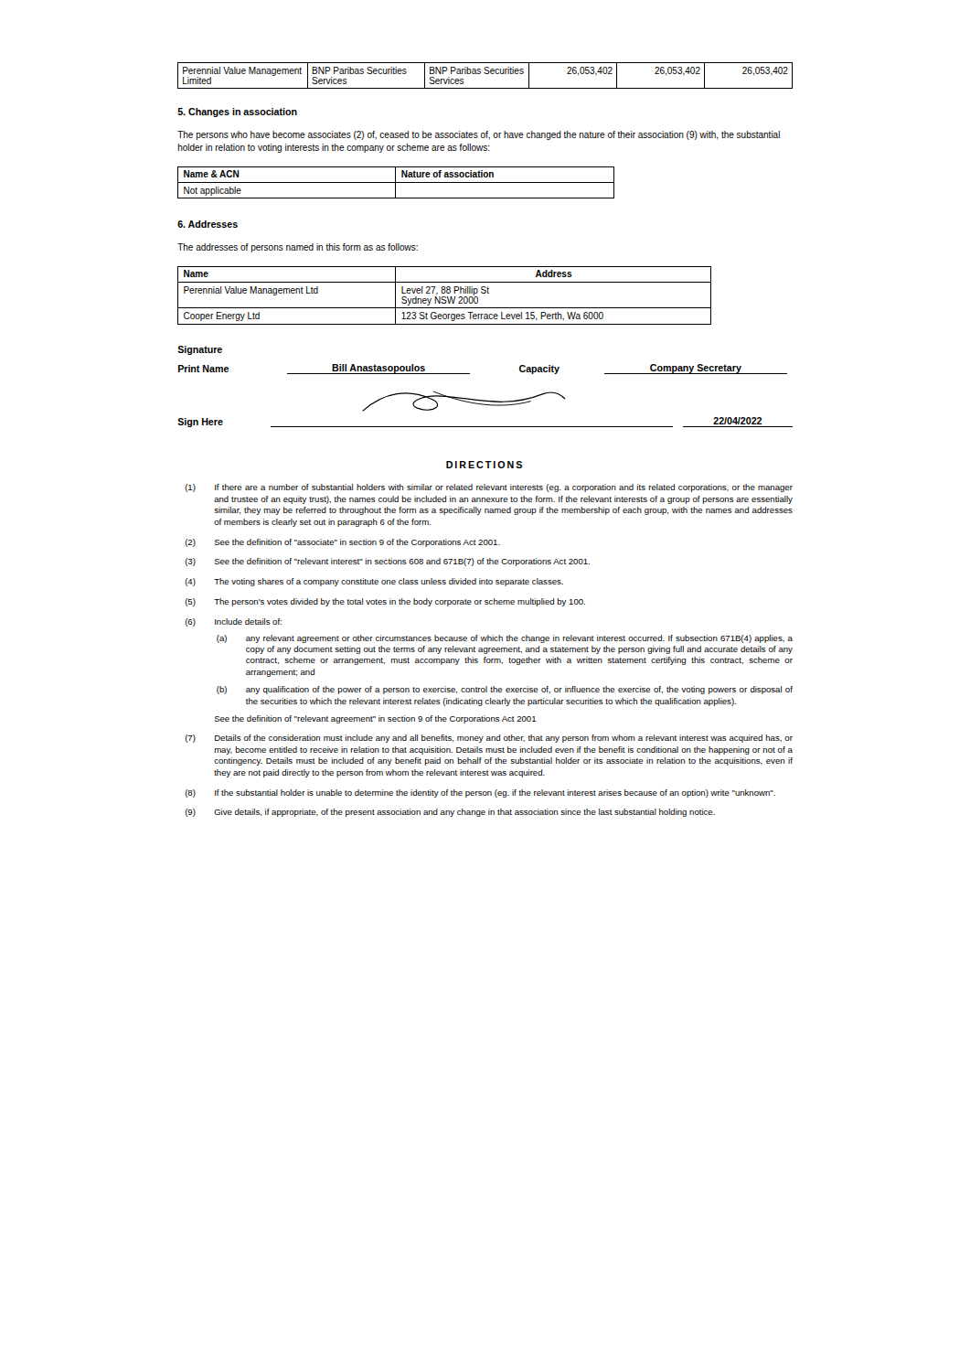| Perennial Value Management Limited | BNP Paribas Securities Services | BNP Paribas Securities Services | 26,053,402 | 26,053,402 | 26,053,402 |
5. Changes in association
The persons who have become associates (2) of, ceased to be associates of, or have changed the nature of their association (9) with, the substantial holder in relation to voting interests in the company or scheme are as follows:
| Name & ACN | Nature of association |
| --- | --- |
| Not applicable | |
6. Addresses
The addresses of persons named in this form as as follows:
| Name | Address |
| --- | --- |
| Perennial Value Management Ltd | Level 27, 88 Phillip St Sydney NSW 2000 |
| Cooper Energy Ltd | 123 St Georges Terrace Level 15, Perth, Wa 6000 |
Signature
| Print Name | Bill Anastasopoulos | Capacity | Company Secretary |
| Sign Here | | 22/04/2022 |
DIRECTIONS
If there are a number of substantial holders with similar or related relevant interests (eg. a corporation and its related corporations, or the manager and trustee of an equity trust), the names could be included in an annexure to the form. If the relevant interests of a group of persons are essentially similar, they may be referred to throughout the form as a specifically named group if the membership of each group, with the names and addresses of members is clearly set out in paragraph 6 of the form.
See the definition of "associate" in section 9 of the Corporations Act 2001.
See the definition of "relevant interest" in sections 608 and 671B(7) of the Corporations Act 2001.
The voting shares of a company constitute one class unless divided into separate classes.
The person's votes divided by the total votes in the body corporate or scheme multiplied by 100.
Include details of:
any relevant agreement or other circumstances because of which the change in relevant interest occurred. If subsection 671B(4) applies, a copy of any document setting out the terms of any relevant agreement, and a statement by the person giving full and accurate details of any contract, scheme or arrangement, must accompany this form, together with a written statement certifying this contract, scheme or arrangement; and
any qualification of the power of a person to exercise, control the exercise of, or influence the exercise of, the voting powers or disposal of the securities to which the relevant interest relates (indicating clearly the particular securities to which the qualification applies).
See the definition of "relevant agreement" in section 9 of the Corporations Act 2001
Details of the consideration must include any and all benefits, money and other, that any person from whom a relevant interest was acquired has, or may, become entitled to receive in relation to that acquisition. Details must be included even if the benefit is conditional on the happening or not of a contingency. Details must be included of any benefit paid on behalf of the substantial holder or its associate in relation to the acquisitions, even if they are not paid directly to the person from whom the relevant interest was acquired.
If the substantial holder is unable to determine the identity of the person (eg. if the relevant interest arises because of an option) write "unknown".
Give details, if appropriate, of the present association and any change in that association since the last substantial holding notice.